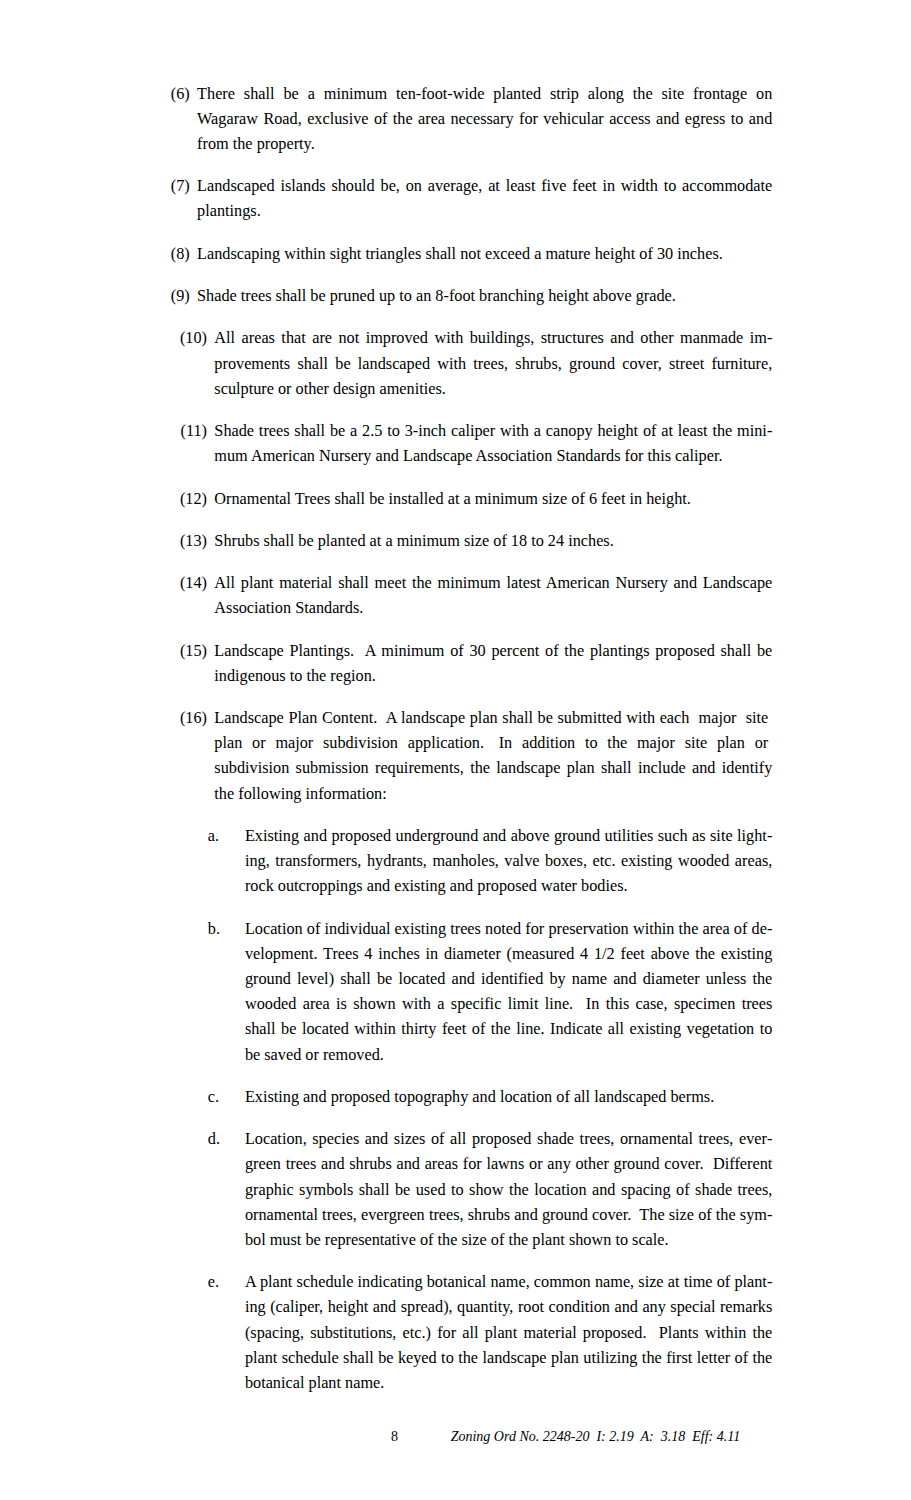(6)
There shall be a minimum ten-foot-wide planted strip along the site frontage on Wagaraw Road, exclusive of the area necessary for vehicular access and egress to and from the property.
(7)
Landscaped islands should be, on average, at least five feet in width to accommodate plantings.
(8)
Landscaping within sight triangles shall not exceed a mature height of 30 inches.
(9)
Shade trees shall be pruned up to an 8-foot branching height above grade.
(10)
All areas that are not improved with buildings, structures and other manmade improvements shall be landscaped with trees, shrubs, ground cover, street furniture, sculpture or other design amenities.
(11)
Shade trees shall be a 2.5 to 3-inch caliper with a canopy height of at least the minimum American Nursery and Landscape Association Standards for this caliper.
(12)
Ornamental Trees shall be installed at a minimum size of 6 feet in height.
(13)
Shrubs shall be planted at a minimum size of 18 to 24 inches.
(14)
All plant material shall meet the minimum latest American Nursery and Landscape Association Standards.
(15)
Landscape Plantings. A minimum of 30 percent of the plantings proposed shall be indigenous to the region.
(16)
Landscape Plan Content. A landscape plan shall be submitted with each major site plan or major subdivision application. In addition to the major site plan or subdivision submission requirements, the landscape plan shall include and identify the following information:
a.
Existing and proposed underground and above ground utilities such as site lighting, transformers, hydrants, manholes, valve boxes, etc. existing wooded areas, rock outcroppings and existing and proposed water bodies.
b.
Location of individual existing trees noted for preservation within the area of development. Trees 4 inches in diameter (measured 4 1/2 feet above the existing ground level) shall be located and identified by name and diameter unless the wooded area is shown with a specific limit line. In this case, specimen trees shall be located within thirty feet of the line. Indicate all existing vegetation to be saved or removed.
c.
Existing and proposed topography and location of all landscaped berms.
d.
Location, species and sizes of all proposed shade trees, ornamental trees, evergreen trees and shrubs and areas for lawns or any other ground cover. Different graphic symbols shall be used to show the location and spacing of shade trees, ornamental trees, evergreen trees, shrubs and ground cover. The size of the symbol must be representative of the size of the plant shown to scale.
e.
A plant schedule indicating botanical name, common name, size at time of planting (caliper, height and spread), quantity, root condition and any special remarks (spacing, substitutions, etc.) for all plant material proposed. Plants within the plant schedule shall be keyed to the landscape plan utilizing the first letter of the botanical plant name.
8
Zoning Ord No. 2248-20 I: 2.19 A: 3.18 Eff: 4.11